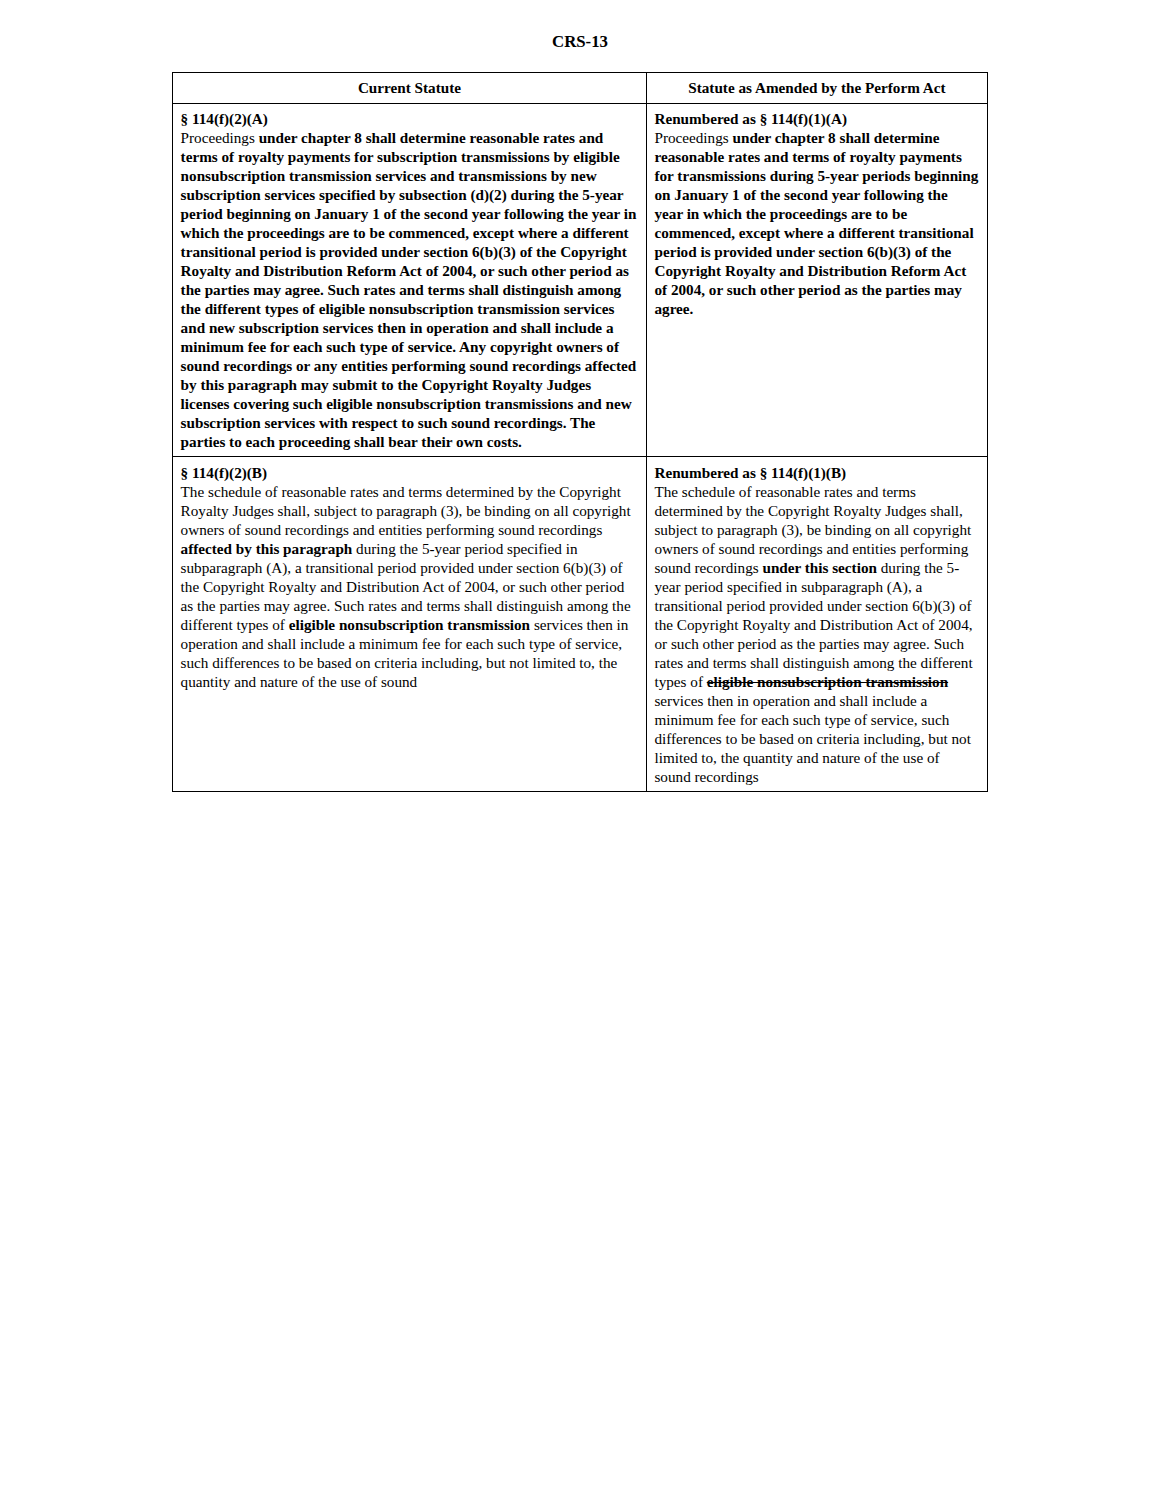CRS-13
| Current Statute | Statute as Amended by the Perform Act |
| --- | --- |
| § 114(f)(2)(A) Proceedings under chapter 8 shall determine reasonable rates and terms of royalty payments for subscription transmissions by eligible nonsubscription transmission services and transmissions by new subscription services specified by subsection (d)(2) during the 5-year period beginning on January 1 of the second year following the year in which the proceedings are to be commenced, except where a different transitional period is provided under section 6(b)(3) of the Copyright Royalty and Distribution Reform Act of 2004, or such other period as the parties may agree. Such rates and terms shall distinguish among the different types of eligible nonsubscription transmission services and new subscription services then in operation and shall include a minimum fee for each such type of service. Any copyright owners of sound recordings or any entities performing sound recordings affected by this paragraph may submit to the Copyright Royalty Judges licenses covering such eligible nonsubscription transmissions and new subscription services with respect to such sound recordings. The parties to each proceeding shall bear their own costs. | Renumbered as § 114(f)(1)(A) Proceedings under chapter 8 shall determine reasonable rates and terms of royalty payments for transmissions during 5-year periods beginning on January 1 of the second year following the year in which the proceedings are to be commenced, except where a different transitional period is provided under section 6(b)(3) of the Copyright Royalty and Distribution Reform Act of 2004, or such other period as the parties may agree. |
| § 114(f)(2)(B) The schedule of reasonable rates and terms determined by the Copyright Royalty Judges shall, subject to paragraph (3), be binding on all copyright owners of sound recordings and entities performing sound recordings affected by this paragraph during the 5-year period specified in subparagraph (A), a transitional period provided under section 6(b)(3) of the Copyright Royalty and Distribution Act of 2004, or such other period as the parties may agree. Such rates and terms shall distinguish among the different types of eligible nonsubscription transmission services then in operation and shall include a minimum fee for each such type of service, such differences to be based on criteria including, but not limited to, the quantity and nature of the use of sound | Renumbered as § 114(f)(1)(B) The schedule of reasonable rates and terms determined by the Copyright Royalty Judges shall, subject to paragraph (3), be binding on all copyright owners of sound recordings and entities performing sound recordings under this section during the 5-year period specified in subparagraph (A), a transitional period provided under section 6(b)(3) of the Copyright Royalty and Distribution Act of 2004, or such other period as the parties may agree. Such rates and terms shall distinguish among the different types of eligible nonsubscription transmission services then in operation and shall include a minimum fee for each such type of service, such differences to be based on criteria including, but not limited to, the quantity and nature of the use of sound recordings |